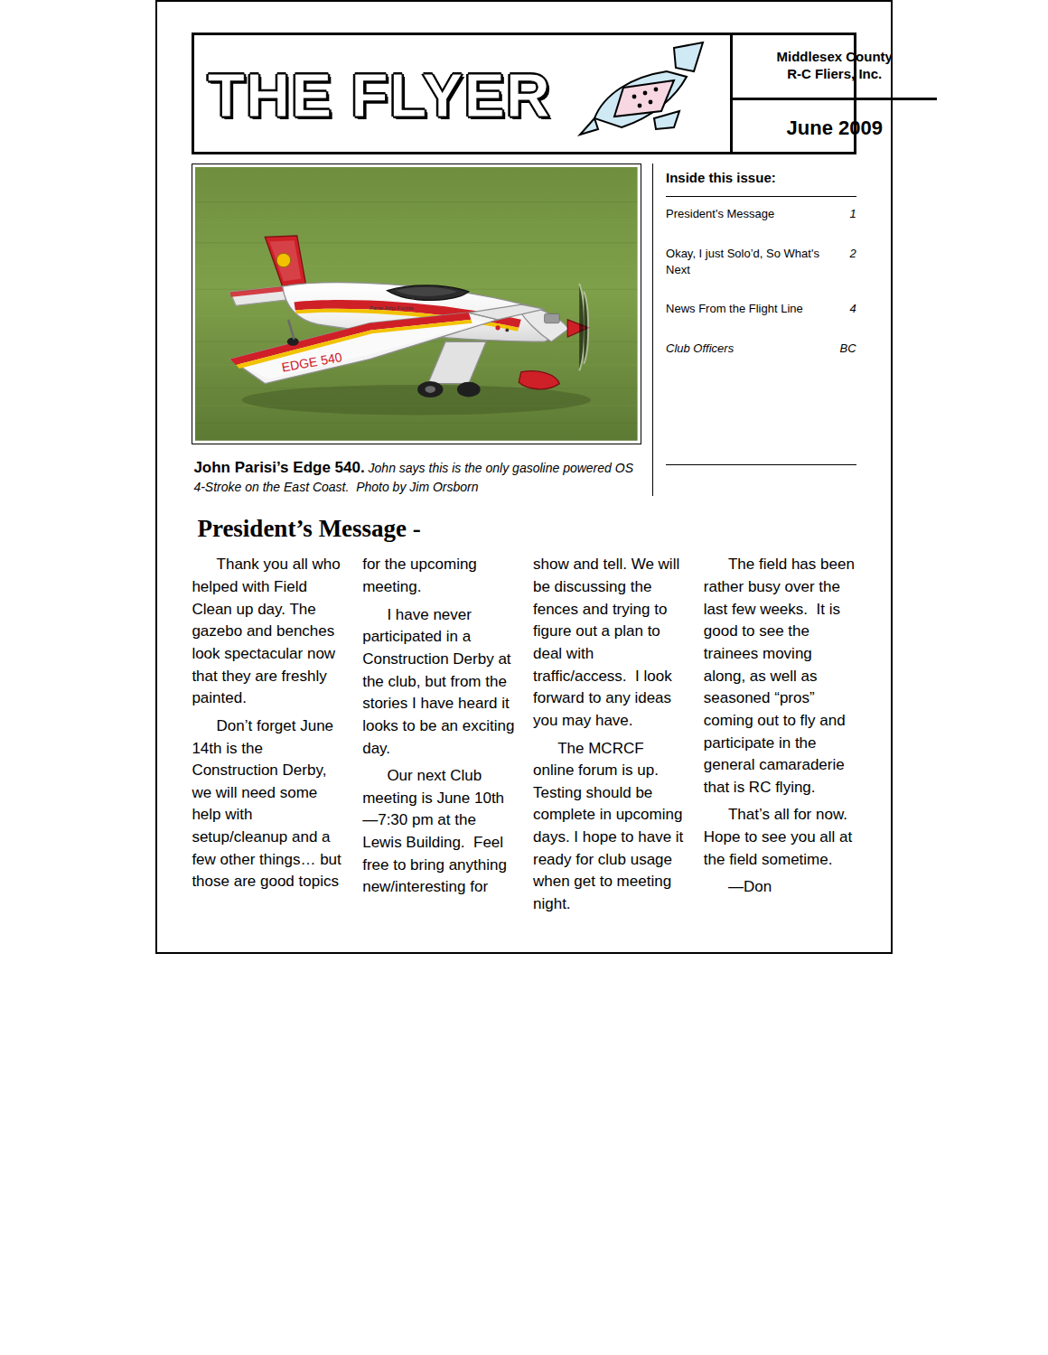The Flyer
Middlesex County
R-C Fliers, Inc.
June 2009
EDGE 540 Parisi John Florida
John Parisi’s Edge 540. John says this is the only gasoline powered OS 4-Stroke on the East Coast. Photo by Jim Orsborn
Inside this issue:
President's Message 1
Okay, I just Solo’d, So What's Next 2
News From the Flight Line 4
Club Officers BC
President’s Message -
Thank you all who helped with Field Clean up day. The gazebo and benches look spectacular now that they are freshly painted.
Don’t forget June 14th is the Construction Derby, we will need some help with setup/cleanup and a few other things… but those are good topics for the upcoming meeting.
I have never participated in a Construction Derby at the club, but from the stories I have heard it looks to be an exciting day.
Our next Club meeting is June 10th—7:30 pm at the Lewis Building. Feel free to bring anything new/interesting for show and tell. We will be discussing the fences and trying to figure out a plan to deal with traffic/access. I look forward to any ideas you may have.
The MCRCF online forum is up. Testing should be complete in upcoming days. I hope to have it ready for club usage when get to meeting night.
The field has been rather busy over the last few weeks. It is good to see the trainees moving along, as well as seasoned “pros” coming out to fly and participate in the general camaraderie that is RC flying.
That’s all for now. Hope to see you all at the field sometime.
—Don